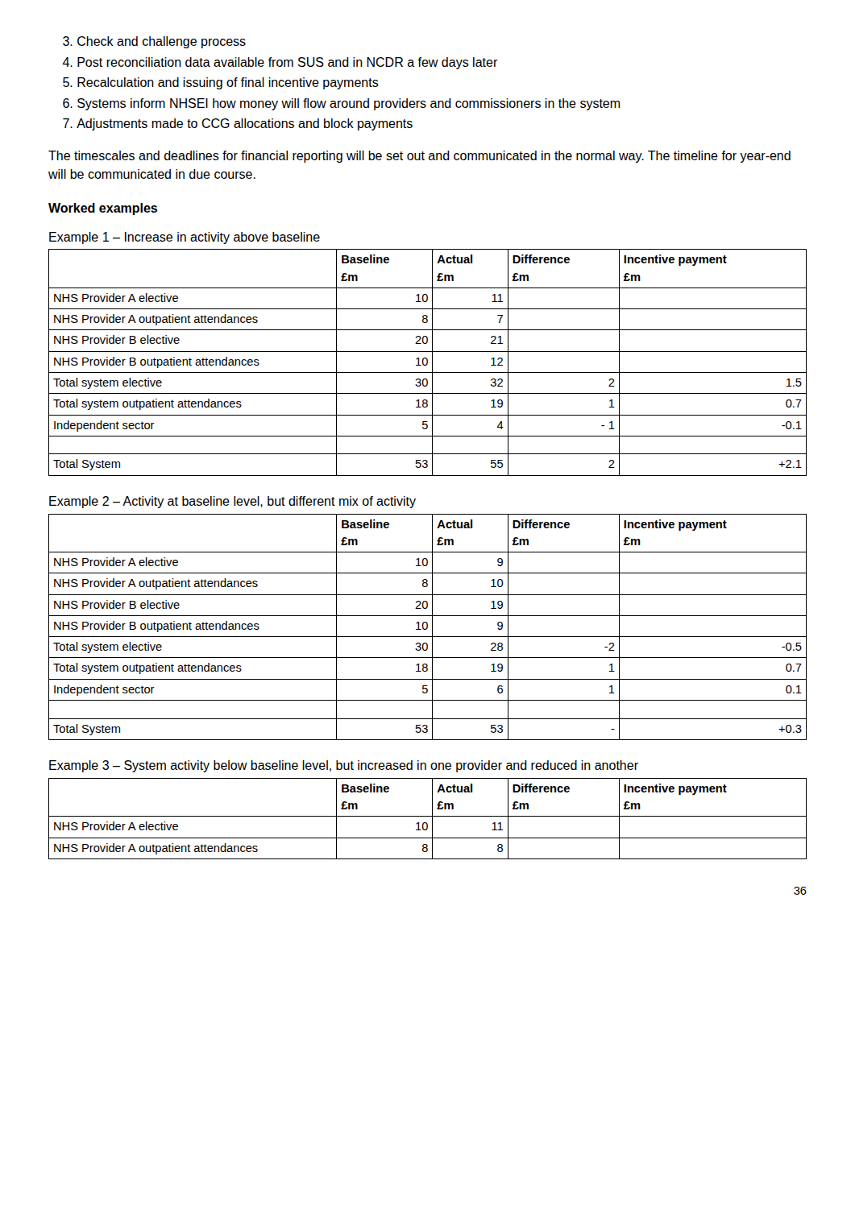Check and challenge process
Post reconciliation data available from SUS and in NCDR a few days later
Recalculation and issuing of final incentive payments
Systems inform NHSEI how money will flow around providers and commissioners in the system
Adjustments made to CCG allocations and block payments
The timescales and deadlines for financial reporting will be set out and communicated in the normal way. The timeline for year-end will be communicated in due course.
Worked examples
Example 1 – Increase in activity above baseline
| | Baseline £m | Actual £m | Difference £m | Incentive payment £m |
| --- | --- | --- | --- | --- |
| NHS Provider A elective | 10 | 11 | | |
| NHS Provider A outpatient attendances | 8 | 7 | | |
| NHS Provider B elective | 20 | 21 | | |
| NHS Provider B outpatient attendances | 10 | 12 | | |
| Total system elective | 30 | 32 | 2 | 1.5 |
| Total system outpatient attendances | 18 | 19 | 1 | 0.7 |
| Independent sector | 5 | 4 | - 1 | -0.1 |
| Total System | 53 | 55 | 2 | +2.1 |
Example 2 – Activity at baseline level, but different mix of activity
| | Baseline £m | Actual £m | Difference £m | Incentive payment £m |
| --- | --- | --- | --- | --- |
| NHS Provider A elective | 10 | 9 | | |
| NHS Provider A outpatient attendances | 8 | 10 | | |
| NHS Provider B elective | 20 | 19 | | |
| NHS Provider B outpatient attendances | 10 | 9 | | |
| Total system elective | 30 | 28 | -2 | -0.5 |
| Total system outpatient attendances | 18 | 19 | 1 | 0.7 |
| Independent sector | 5 | 6 | 1 | 0.1 |
| Total System | 53 | 53 | - | +0.3 |
Example 3 – System activity below baseline level, but increased in one provider and reduced in another
| | Baseline £m | Actual £m | Difference £m | Incentive payment £m |
| --- | --- | --- | --- | --- |
| NHS Provider A elective | 10 | 11 | | |
| NHS Provider A outpatient attendances | 8 | 8 | | |
36